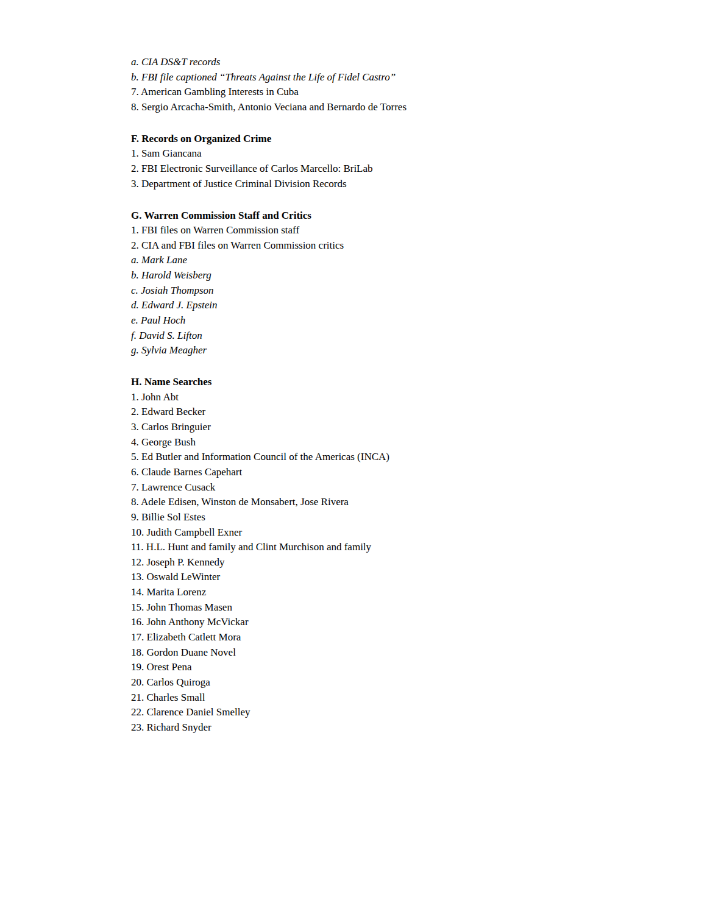a. CIA DS&T records
b. FBI file captioned “Threats Against the Life of Fidel Castro”
7. American Gambling Interests in Cuba
8. Sergio Arcacha-Smith, Antonio Veciana and Bernardo de Torres
F. Records on Organized Crime
1. Sam Giancana
2. FBI Electronic Surveillance of Carlos Marcello: BriLab
3. Department of Justice Criminal Division Records
G. Warren Commission Staff and Critics
1. FBI files on Warren Commission staff
2. CIA and FBI files on Warren Commission critics
a. Mark Lane
b. Harold Weisberg
c. Josiah Thompson
d. Edward J. Epstein
e. Paul Hoch
f. David S. Lifton
g. Sylvia Meagher
H. Name Searches
1. John Abt
2. Edward Becker
3. Carlos Bringuier
4. George Bush
5. Ed Butler and Information Council of the Americas (INCA)
6. Claude Barnes Capehart
7. Lawrence Cusack
8. Adele Edisen, Winston de Monsabert, Jose Rivera
9. Billie Sol Estes
10. Judith Campbell Exner
11. H.L. Hunt and family and Clint Murchison and family
12. Joseph P. Kennedy
13. Oswald LeWinter
14. Marita Lorenz
15. John Thomas Masen
16. John Anthony McVickar
17. Elizabeth Catlett Mora
18. Gordon Duane Novel
19. Orest Pena
20. Carlos Quiroga
21. Charles Small
22. Clarence Daniel Smelley
23. Richard Snyder